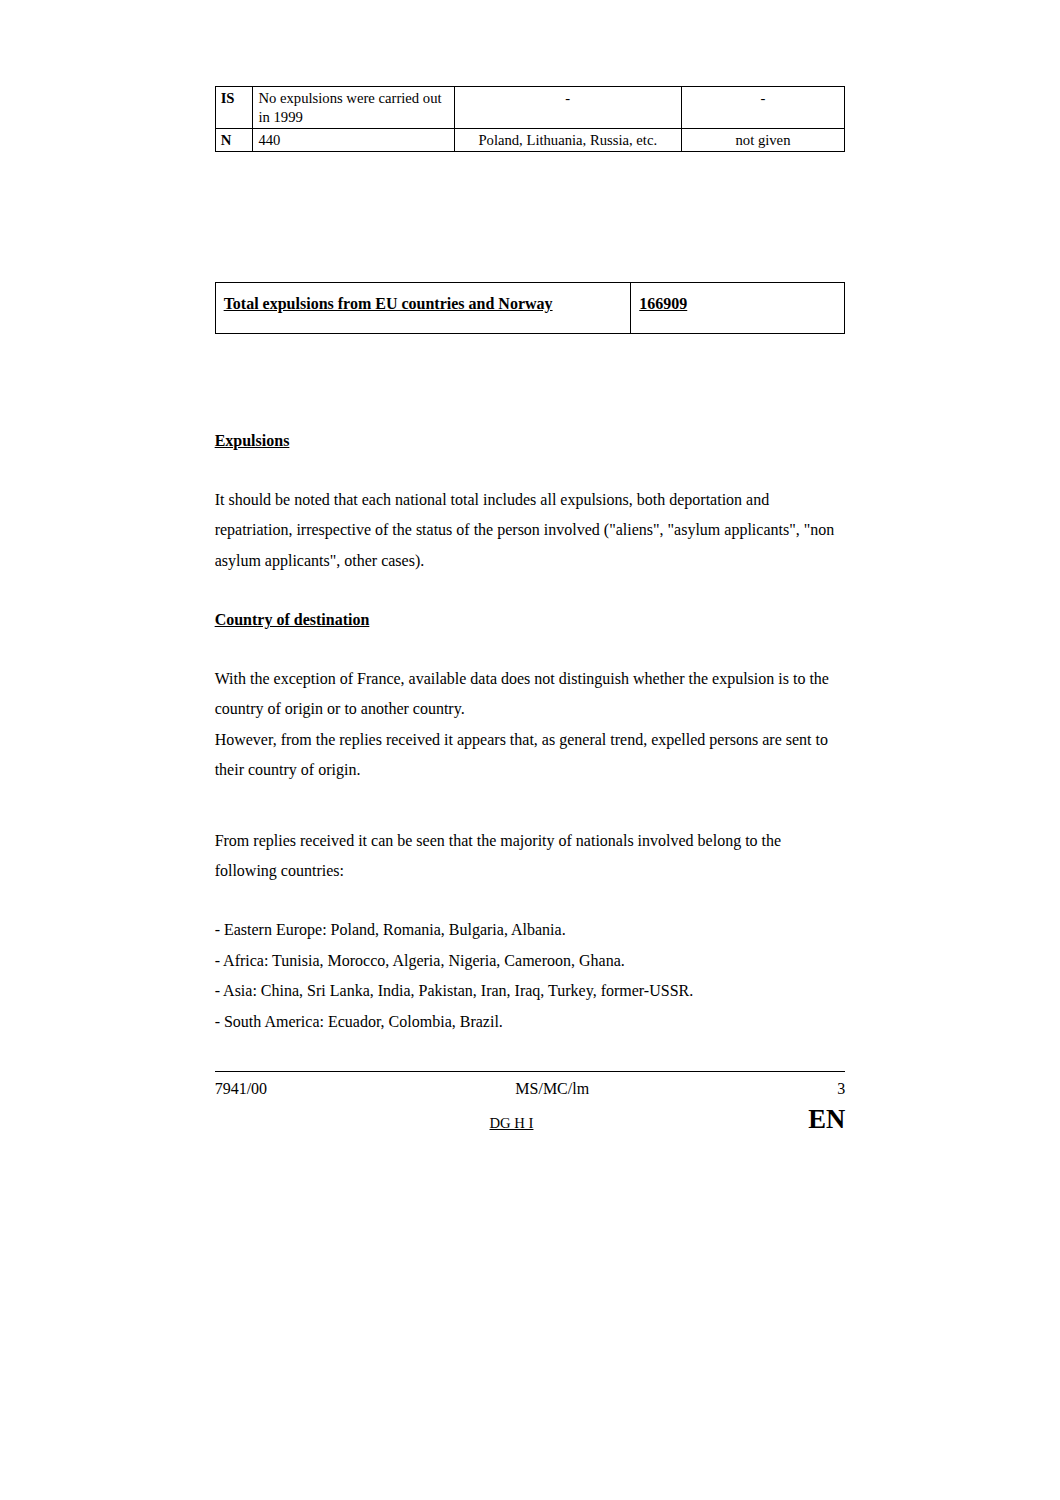| IS | No expulsions were carried out in 1999 | - | - |
| N | 440 | Poland, Lithuania, Russia, etc. | not given |
| Total expulsions from EU countries and Norway | 166909 |
Expulsions
It should be noted that each national total includes all expulsions, both deportation and repatriation, irrespective of the status of the person involved ("aliens", "asylum applicants", "non asylum applicants", other cases).
Country of destination
With the exception of France, available data does not distinguish whether the expulsion is to the country of origin or to another country.
However, from the replies received it appears that, as general trend, expelled persons are sent to their country of origin.
From replies received it can be seen that the majority of nationals involved belong to the following countries:
- Eastern Europe: Poland, Romania, Bulgaria, Albania.
- Africa: Tunisia, Morocco, Algeria, Nigeria, Cameroon, Ghana.
- Asia: China, Sri Lanka, India, Pakistan, Iran, Iraq, Turkey, former-USSR.
- South America: Ecuador, Colombia, Brazil.
7941/00
MS/MC/lm
3
DG H I
EN